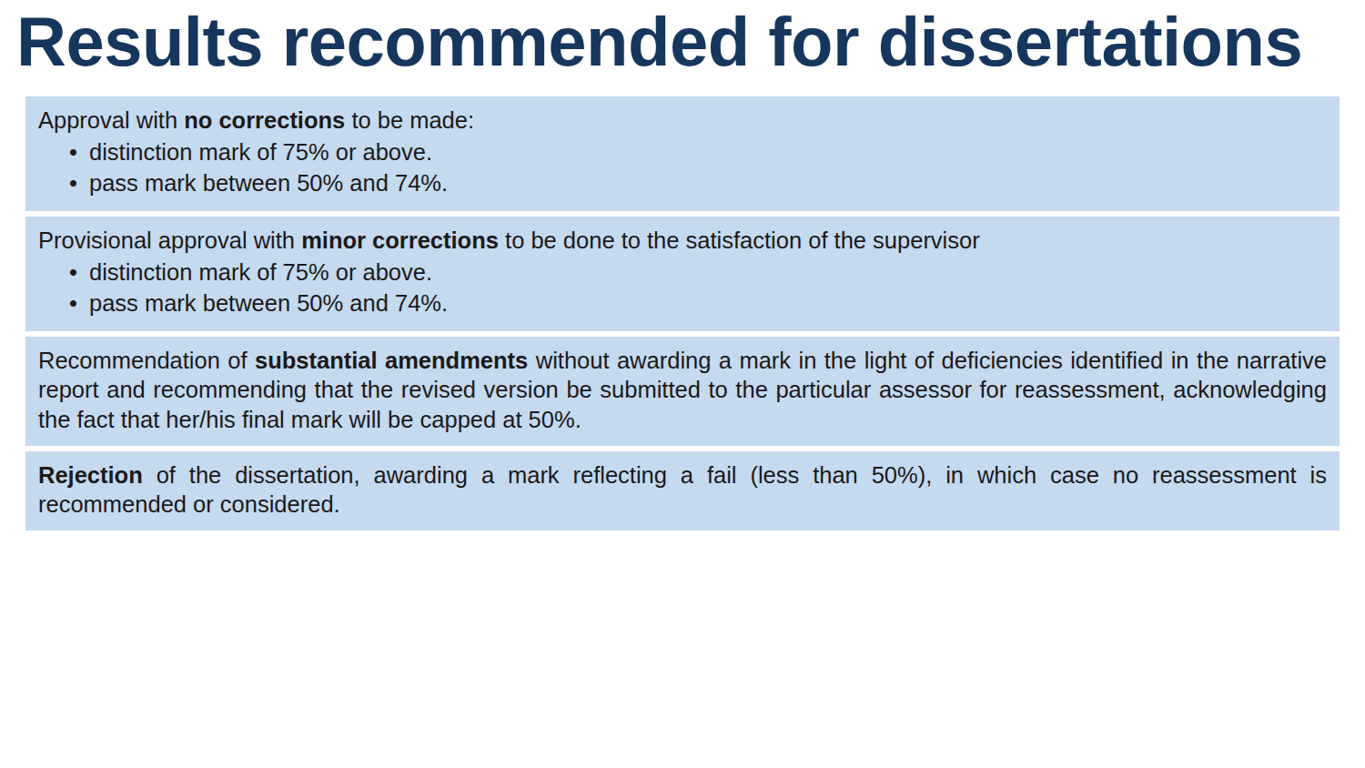Results recommended for dissertations
Approval with no corrections to be made:
distinction mark of 75% or above.
pass mark between 50% and 74%.
Provisional approval with minor corrections to be done to the satisfaction of the supervisor
distinction mark of 75% or above.
pass mark between 50% and 74%.
Recommendation of substantial amendments without awarding a mark in the light of deficiencies identified in the narrative report and recommending that the revised version be submitted to the particular assessor for reassessment, acknowledging the fact that her/his final mark will be capped at 50%.
Rejection of the dissertation, awarding a mark reflecting a fail (less than 50%), in which case no reassessment is recommended or considered.